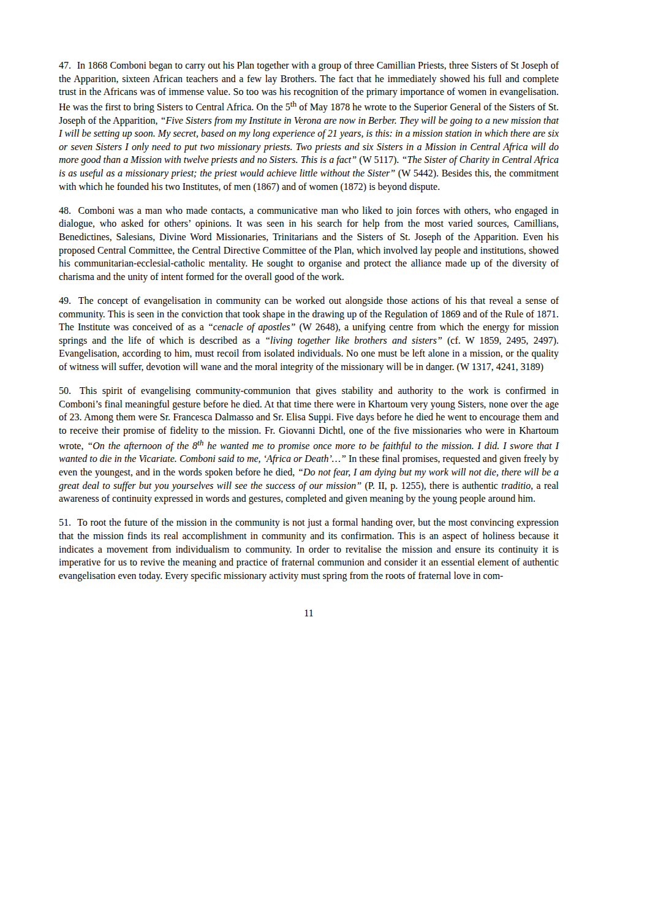47. In 1868 Comboni began to carry out his Plan together with a group of three Camillian Priests, three Sisters of St Joseph of the Apparition, sixteen African teachers and a few lay Brothers. The fact that he immediately showed his full and complete trust in the Africans was of immense value. So too was his recognition of the primary importance of women in evangelisation. He was the first to bring Sisters to Central Africa. On the 5th of May 1878 he wrote to the Superior General of the Sisters of St. Joseph of the Apparition, “Five Sisters from my Institute in Verona are now in Berber. They will be going to a new mission that I will be setting up soon. My secret, based on my long experience of 21 years, is this: in a mission station in which there are six or seven Sisters I only need to put two missionary priests. Two priests and six Sisters in a Mission in Central Africa will do more good than a Mission with twelve priests and no Sisters. This is a fact” (W 5117). “The Sister of Charity in Central Africa is as useful as a missionary priest; the priest would achieve little without the Sister” (W 5442). Besides this, the commitment with which he founded his two Institutes, of men (1867) and of women (1872) is beyond dispute.
48. Comboni was a man who made contacts, a communicative man who liked to join forces with others, who engaged in dialogue, who asked for others’ opinions. It was seen in his search for help from the most varied sources, Camillians, Benedictines, Salesians, Divine Word Missionaries, Trinitarians and the Sisters of St. Joseph of the Apparition. Even his proposed Central Committee, the Central Directive Committee of the Plan, which involved lay people and institutions, showed his communitarian-ecclesial-catholic mentality. He sought to organise and protect the alliance made up of the diversity of charisma and the unity of intent formed for the overall good of the work.
49. The concept of evangelisation in community can be worked out alongside those actions of his that reveal a sense of community. This is seen in the conviction that took shape in the drawing up of the Regulation of 1869 and of the Rule of 1871. The Institute was conceived of as a “cenacle of apostles” (W 2648), a unifying centre from which the energy for mission springs and the life of which is described as a “living together like brothers and sisters” (cf. W 1859, 2495, 2497). Evangelisation, according to him, must recoil from isolated individuals. No one must be left alone in a mission, or the quality of witness will suffer, devotion will wane and the moral integrity of the missionary will be in danger. (W 1317, 4241, 3189)
50. This spirit of evangelising community-communion that gives stability and authority to the work is confirmed in Comboni’s final meaningful gesture before he died. At that time there were in Khartoum very young Sisters, none over the age of 23. Among them were Sr. Francesca Dalmasso and Sr. Elisa Suppi. Five days before he died he went to encourage them and to receive their promise of fidelity to the mission. Fr. Giovanni Dichtl, one of the five missionaries who were in Khartoum wrote, “On the afternoon of the 8th he wanted me to promise once more to be faithful to the mission. I did. I swore that I wanted to die in the Vicariate. Comboni said to me, ‘Africa or Death’…” In these final promises, requested and given freely by even the youngest, and in the words spoken before he died, “Do not fear, I am dying but my work will not die, there will be a great deal to suffer but you yourselves will see the success of our mission” (P. II, p. 1255), there is authentic traditio, a real awareness of continuity expressed in words and gestures, completed and given meaning by the young people around him.
51. To root the future of the mission in the community is not just a formal handing over, but the most convincing expression that the mission finds its real accomplishment in community and its confirmation. This is an aspect of holiness because it indicates a movement from individualism to community. In order to revitalise the mission and ensure its continuity it is imperative for us to revive the meaning and practice of fraternal communion and consider it an essential element of authentic evangelisation even today. Every specific missionary activity must spring from the roots of fraternal love in com-
11